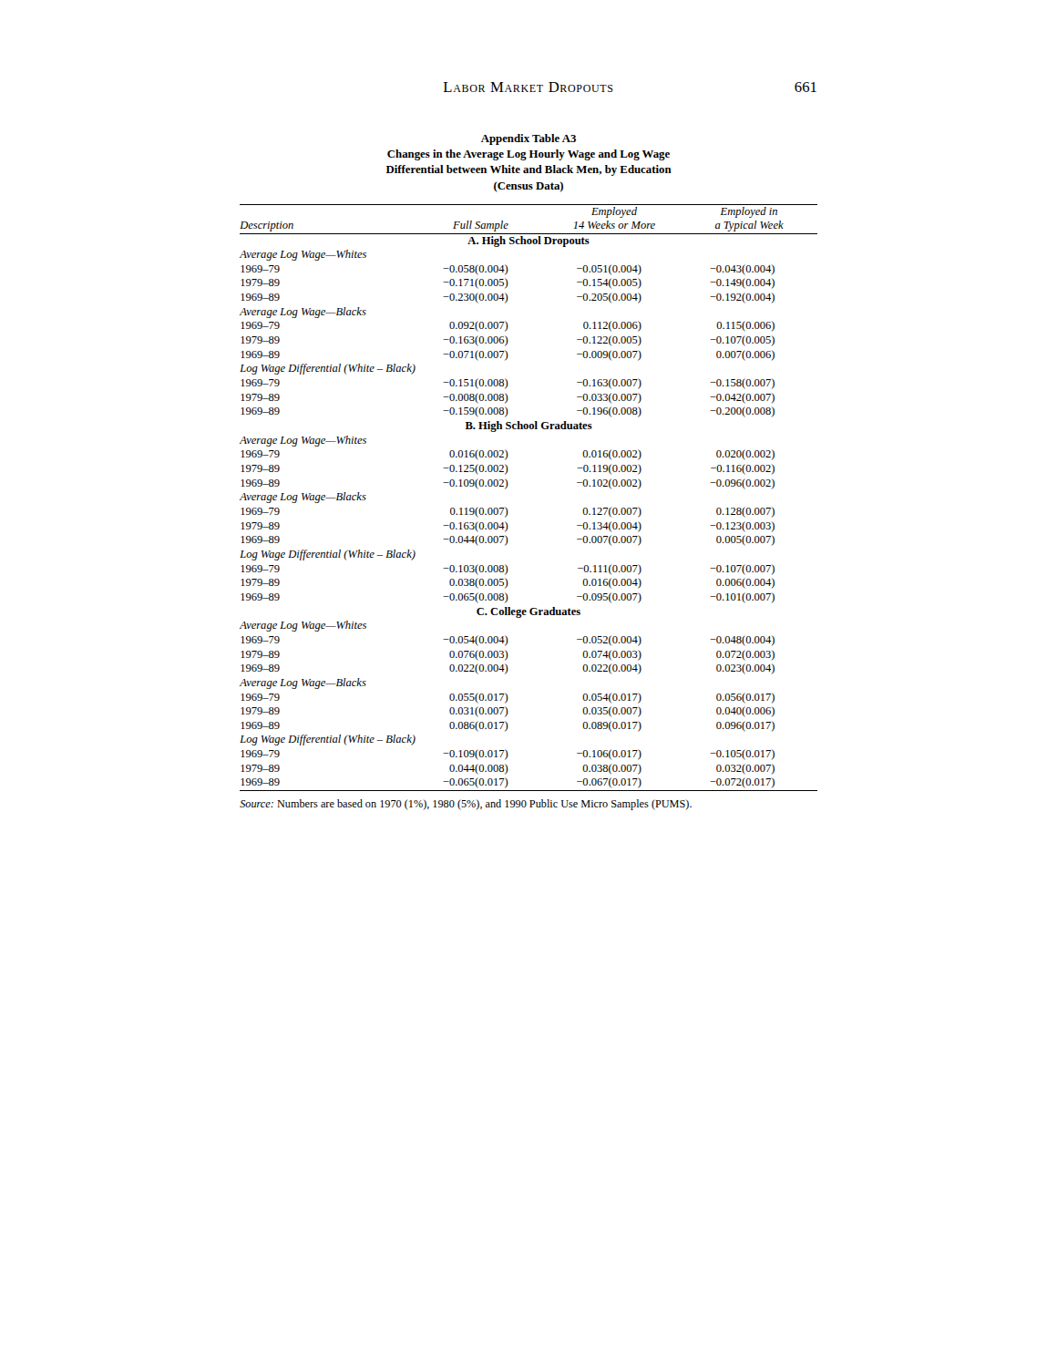Labor Market Dropouts 661
Appendix Table A3
Changes in the Average Log Hourly Wage and Log Wage
Differential between White and Black Men, by Education
(Census Data)
| | | Employed | Employed in |
| Description | Full Sample | 14 Weeks or More | a Typical Week |
| A. High School Dropouts |
| Average Log Wage—Whites |
| 1969–79 | −0.058 | (0.004) | −0.051 | (0.004) | −0.043 | (0.004) |
| 1979–89 | −0.171 | (0.005) | −0.154 | (0.005) | −0.149 | (0.004) |
| 1969–89 | −0.230 | (0.004) | −0.205 | (0.004) | −0.192 | (0.004) |
| Average Log Wage—Blacks |
| 1969–79 | 0.092 | (0.007) | 0.112 | (0.006) | 0.115 | (0.006) |
| 1979–89 | −0.163 | (0.006) | −0.122 | (0.005) | −0.107 | (0.005) |
| 1969–89 | −0.071 | (0.007) | −0.009 | (0.007) | 0.007 | (0.006) |
| Log Wage Differential (White – Black) |
| 1969–79 | −0.151 | (0.008) | −0.163 | (0.007) | −0.158 | (0.007) |
| 1979–89 | −0.008 | (0.008) | −0.033 | (0.007) | −0.042 | (0.007) |
| 1969–89 | −0.159 | (0.008) | −0.196 | (0.008) | −0.200 | (0.008) |
| B. High School Graduates |
| Average Log Wage—Whites |
| 1969–79 | 0.016 | (0.002) | 0.016 | (0.002) | 0.020 | (0.002) |
| 1979–89 | −0.125 | (0.002) | −0.119 | (0.002) | −0.116 | (0.002) |
| 1969–89 | −0.109 | (0.002) | −0.102 | (0.002) | −0.096 | (0.002) |
| Average Log Wage—Blacks |
| 1969–79 | 0.119 | (0.007) | 0.127 | (0.007) | 0.128 | (0.007) |
| 1979–89 | −0.163 | (0.004) | −0.134 | (0.004) | −0.123 | (0.003) |
| 1969–89 | −0.044 | (0.007) | −0.007 | (0.007) | 0.005 | (0.007) |
| Log Wage Differential (White – Black) |
| 1969–79 | −0.103 | (0.008) | −0.111 | (0.007) | −0.107 | (0.007) |
| 1979–89 | 0.038 | (0.005) | 0.016 | (0.004) | 0.006 | (0.004) |
| 1969–89 | −0.065 | (0.008) | −0.095 | (0.007) | −0.101 | (0.007) |
| C. College Graduates |
| Average Log Wage—Whites |
| 1969–79 | −0.054 | (0.004) | −0.052 | (0.004) | −0.048 | (0.004) |
| 1979–89 | 0.076 | (0.003) | 0.074 | (0.003) | 0.072 | (0.003) |
| 1969–89 | 0.022 | (0.004) | 0.022 | (0.004) | 0.023 | (0.004) |
| Average Log Wage—Blacks |
| 1969–79 | 0.055 | (0.017) | 0.054 | (0.017) | 0.056 | (0.017) |
| 1979–89 | 0.031 | (0.007) | 0.035 | (0.007) | 0.040 | (0.006) |
| 1969–89 | 0.086 | (0.017) | 0.089 | (0.017) | 0.096 | (0.017) |
| Log Wage Differential (White – Black) |
| 1969–79 | −0.109 | (0.017) | −0.106 | (0.017) | −0.105 | (0.017) |
| 1979–89 | 0.044 | (0.008) | 0.038 | (0.007) | 0.032 | (0.007) |
| 1969–89 | −0.065 | (0.017) | −0.067 | (0.017) | −0.072 | (0.017) |
Source: Numbers are based on 1970 (1%), 1980 (5%), and 1990 Public Use Micro Samples (PUMS).